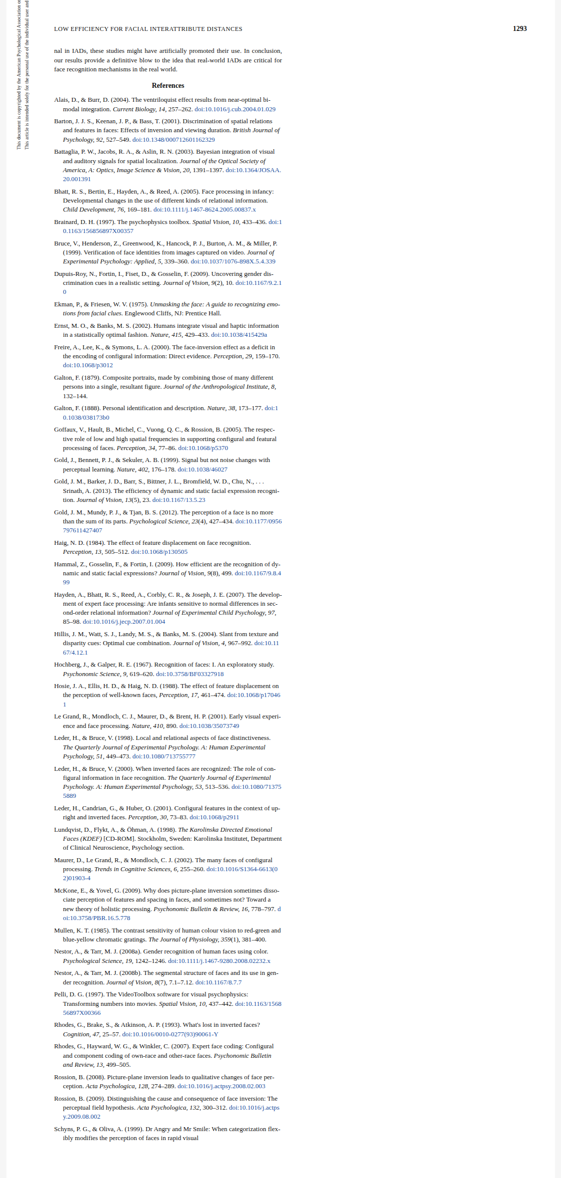Low Efficiency for Facial Interattribute Distances 1293
This document is copyrighted by the American Psychological Association or one of its allied publishers.
This article is intended solely for the personal use of the individual user and is not to be disseminated broadly.
nal in IADs, these studies might have artificially promoted their use. In conclusion, our results provide a definitive blow to the idea that real-world IADs are critical for face recognition mechanisms in the real world.
References
Alais, D., & Burr, D. (2004). The ventriloquist effect results from near-optimal bimodal integration. Current Biology, 14, 257–262. doi:10.1016/j.cub.2004.01.029
Barton, J. J. S., Keenan, J. P., & Bass, T. (2001). Discrimination of spatial relations and features in faces: Effects of inversion and viewing duration. British Journal of Psychology, 92, 527–549. doi:10.1348/000712601162329
Battaglia, P. W., Jacobs, R. A., & Aslin, R. N. (2003). Bayesian integration of visual and auditory signals for spatial localization. Journal of the Optical Society of America, A: Optics, Image Science & Vision, 20, 1391–1397. doi:10.1364/JOSAA.20.001391
Bhatt, R. S., Bertin, E., Hayden, A., & Reed, A. (2005). Face processing in infancy: Developmental changes in the use of different kinds of relational information. Child Development, 76, 169–181. doi:10.1111/j.1467-8624.2005.00837.x
Brainard, D. H. (1997). The psychophysics toolbox. Spatial Vision, 10, 433–436. doi:10.1163/156856897X00357
Bruce, V., Henderson, Z., Greenwood, K., Hancock, P. J., Burton, A. M., & Miller, P. (1999). Verification of face identities from images captured on video. Journal of Experimental Psychology: Applied, 5, 339–360. doi:10.1037/1076-898X.5.4.339
Dupuis-Roy, N., Fortin, I., Fiset, D., & Gosselin, F. (2009). Uncovering gender discrimination cues in a realistic setting. Journal of Vision, 9(2), 10. doi:10.1167/9.2.10
Ekman, P., & Friesen, W. V. (1975). Unmasking the face: A guide to recognizing emotions from facial clues. Englewood Cliffs, NJ: Prentice Hall.
Ernst, M. O., & Banks, M. S. (2002). Humans integrate visual and haptic information in a statistically optimal fashion. Nature, 415, 429–433. doi:10.1038/415429a
Freire, A., Lee, K., & Symons, L. A. (2000). The face-inversion effect as a deficit in the encoding of configural information: Direct evidence. Perception, 29, 159–170. doi:10.1068/p3012
Galton, F. (1879). Composite portraits, made by combining those of many different persons into a single, resultant figure. Journal of the Anthropological Institute, 8, 132–144.
Galton, F. (1888). Personal identification and description. Nature, 38, 173–177. doi:10.1038/038173b0
Goffaux, V., Hault, B., Michel, C., Vuong, Q. C., & Rossion, B. (2005). The respective role of low and high spatial frequencies in supporting configural and featural processing of faces. Perception, 34, 77–86. doi:10.1068/p5370
Gold, J., Bennett, P. J., & Sekuler, A. B. (1999). Signal but not noise changes with perceptual learning. Nature, 402, 176–178. doi:10.1038/46027
Gold, J. M., Barker, J. D., Barr, S., Bittner, J. L., Bromfield, W. D., Chu, N., . . . Srinath, A. (2013). The efficiency of dynamic and static facial expression recognition. Journal of Vision, 13(5), 23. doi:10.1167/13.5.23
Gold, J. M., Mundy, P. J., & Tjan, B. S. (2012). The perception of a face is no more than the sum of its parts. Psychological Science, 23(4), 427–434. doi:10.1177/0956797611427407
Haig, N. D. (1984). The effect of feature displacement on face recognition. Perception, 13, 505–512. doi:10.1068/p130505
Hammal, Z., Gosselin, F., & Fortin, I. (2009). How efficient are the recognition of dynamic and static facial expressions? Journal of Vision, 9(8), 499. doi:10.1167/9.8.499
Hayden, A., Bhatt, R. S., Reed, A., Corbly, C. R., & Joseph, J. E. (2007). The development of expert face processing: Are infants sensitive to normal differences in second-order relational information? Journal of Experimental Child Psychology, 97, 85–98. doi:10.1016/j.jecp.2007.01.004
Hillis, J. M., Watt, S. J., Landy, M. S., & Banks, M. S. (2004). Slant from texture and disparity cues: Optimal cue combination. Journal of Vision, 4, 967–992. doi:10.1167/4.12.1
Hochberg, J., & Galper, R. E. (1967). Recognition of faces: I. An exploratory study. Psychonomic Science, 9, 619–620. doi:10.3758/BF03327918
Hosie, J. A., Ellis, H. D., & Haig, N. D. (1988). The effect of feature displacement on the perception of well-known faces, Perception, 17, 461–474. doi:10.1068/p170461
Le Grand, R., Mondloch, C. J., Maurer, D., & Brent, H. P. (2001). Early visual experience and face processing. Nature, 410, 890. doi:10.1038/35073749
Leder, H., & Bruce, V. (1998). Local and relational aspects of face distinctiveness. The Quarterly Journal of Experimental Psychology. A: Human Experimental Psychology, 51, 449–473. doi:10.1080/713755777
Leder, H., & Bruce, V. (2000). When inverted faces are recognized: The role of configural information in face recognition. The Quarterly Journal of Experimental Psychology. A: Human Experimental Psychology, 53, 513–536. doi:10.1080/713755889
Leder, H., Candrian, G., & Huber, O. (2001). Configural features in the context of upright and inverted faces. Perception, 30, 73–83. doi:10.1068/p2911
Lundqvist, D., Flykt, A., & Öhman, A. (1998). The Karolinska Directed Emotional Faces (KDEF) [CD-ROM]. Stockholm, Sweden: Karolinska Institutet, Department of Clinical Neuroscience, Psychology section.
Maurer, D., Le Grand, R., & Mondloch, C. J. (2002). The many faces of configural processing. Trends in Cognitive Sciences, 6, 255–260. doi:10.1016/S1364-6613(02)01903-4
McKone, E., & Yovel, G. (2009). Why does picture-plane inversion sometimes dissociate perception of features and spacing in faces, and sometimes not? Toward a new theory of holistic processing. Psychonomic Bulletin & Review, 16, 778–797. doi:10.3758/PBR.16.5.778
Mullen, K. T. (1985). The contrast sensitivity of human colour vision to red-green and blue-yellow chromatic gratings. The Journal of Physiology, 359(1), 381–400.
Nestor, A., & Tarr, M. J. (2008a). Gender recognition of human faces using color. Psychological Science, 19, 1242–1246. doi:10.1111/j.1467-9280.2008.02232.x
Nestor, A., & Tarr, M. J. (2008b). The segmental structure of faces and its use in gender recognition. Journal of Vision, 8(7), 7.1–7.12. doi:10.1167/8.7.7
Pelli, D. G. (1997). The VideoToolbox software for visual psychophysics: Transforming numbers into movies. Spatial Vision, 10, 437–442. doi:10.1163/156856897X00366
Rhodes, G., Brake, S., & Atkinson, A. P. (1993). What's lost in inverted faces? Cognition, 47, 25–57. doi:10.1016/0010-0277(93)90061-Y
Rhodes, G., Hayward, W. G., & Winkler, C. (2007). Expert face coding: Configural and component coding of own-race and other-race faces. Psychonomic Bulletin and Review, 13, 499–505.
Rossion, B. (2008). Picture-plane inversion leads to qualitative changes of face perception. Acta Psychologica, 128, 274–289. doi:10.1016/j.actpsy.2008.02.003
Rossion, B. (2009). Distinguishing the cause and consequence of face inversion: The perceptual field hypothesis. Acta Psychologica, 132, 300–312. doi:10.1016/j.actpsy.2009.08.002
Schyns, P. G., & Oliva, A. (1999). Dr Angry and Mr Smile: When categorization flexibly modifies the perception of faces in rapid visual